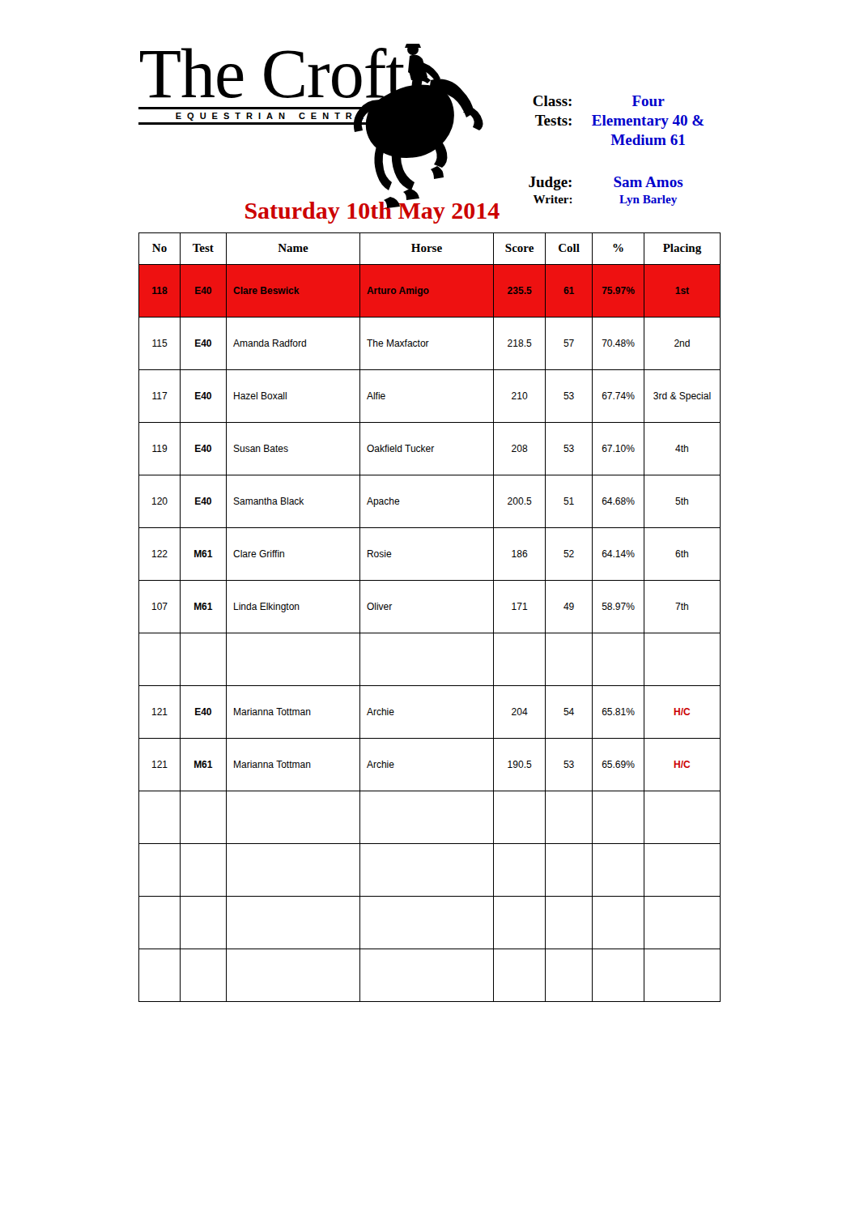The Croft
EQUESTRIAN CENTRE
| Class: | Four |
| Tests: | Elementary 40 & |
| | Medium 61 |
| Judge: | Sam Amos |
| Writer: | Lyn Barley |
Saturday 10th May 2014
| No | Test | Name | Horse | Score | Coll | % | Placing |
| --- | --- | --- | --- | --- | --- | --- | --- |
| 118 | E40 | Clare Beswick | Arturo Amigo | 235.5 | 61 | 75.97% | 1st |
| 115 | E40 | Amanda Radford | The Maxfactor | 218.5 | 57 | 70.48% | 2nd |
| 117 | E40 | Hazel Boxall | Alfie | 210 | 53 | 67.74% | 3rd & Special |
| 119 | E40 | Susan Bates | Oakfield Tucker | 208 | 53 | 67.10% | 4th |
| 120 | E40 | Samantha Black | Apache | 200.5 | 51 | 64.68% | 5th |
| 122 | M61 | Clare Griffin | Rosie | 186 | 52 | 64.14% | 6th |
| 107 | M61 | Linda Elkington | Oliver | 171 | 49 | 58.97% | 7th |
| 121 | E40 | Marianna Tottman | Archie | 204 | 54 | 65.81% | H/C |
| 121 | M61 | Marianna Tottman | Archie | 190.5 | 53 | 65.69% | H/C |